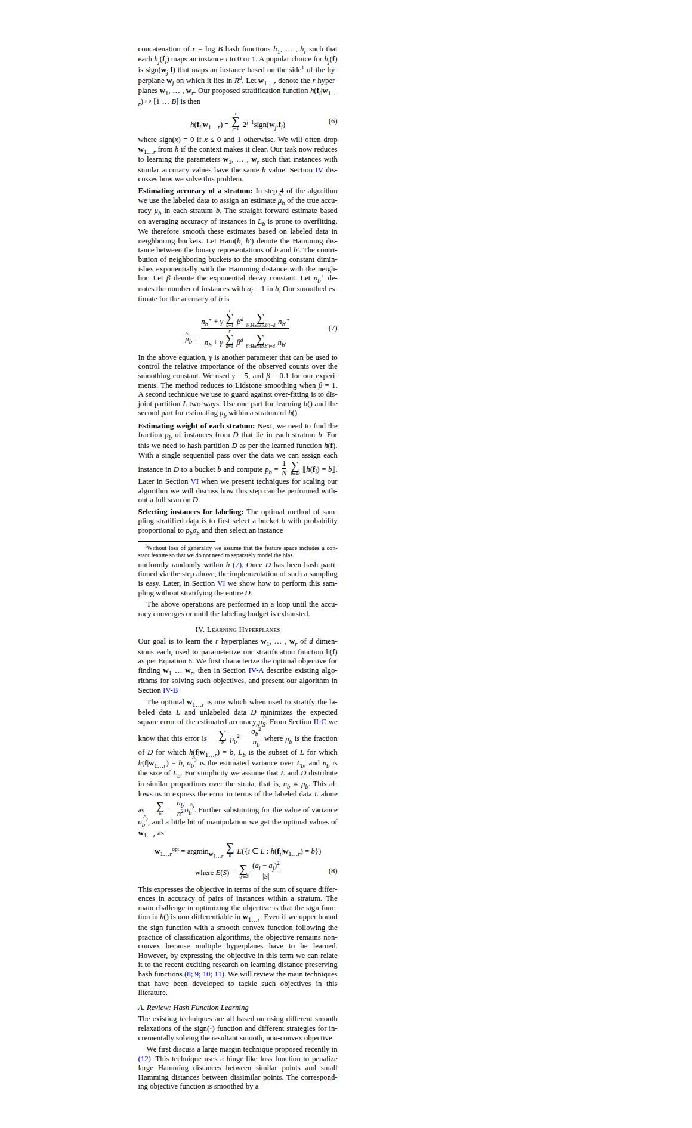concatenation of r = log B hash functions h1, … , hr such that each hj(fi) maps an instance i to 0 or 1. A popular choice for hj(f) is sign(wj.f) that maps an instance based on the side1 of the hyperplane wj on which it lies in Rd. Let w1…r denote the r hyperplanes w1, … , wr. Our proposed stratification function h(fi|w1…r) ↦ [1 … B] is then
h(fi|w1…r) = r∑j=1 2j−1sign(wj.fi) (6)
where sign(x) = 0 if x ≤ 0 and 1 otherwise. We will often drop w1…r from h if the context makes it clear. Our task now reduces to learning the parameters w1, … , wr such that instances with similar accuracy values have the same h value. Section IV discusses how we solve this problem.
Estimating accuracy of a stratum: In step 4 of the algorithm we use the labeled data to assign an estimate μb of the true accuracy μb in each stratum b. The straight-forward estimate based on averaging accuracy of instances in Lb is prone to overfitting. We therefore smooth these estimates based on labeled data in neighboring buckets. Let Ham(b, b′) denote the Hamming distance between the binary representations of b and b′. The contribution of neighboring buckets to the smoothing constant diminishes exponentially with the Hamming distance with the neighbor. Let β denote the exponential decay constant. Let nb+ denotes the number of instances with ai = 1 in b, Our smoothed estimate for the accuracy of b is
μb = nb+ + γ r∑d=1 βd ∑b′:Ham(b,b′)=d nb′+ nb + γ r∑d=1 βd ∑b′:Ham(b,b′)=d nb′ (7)
In the above equation, γ is another parameter that can be used to control the relative importance of the observed counts over the smoothing constant. We used γ = 5, and β = 0.1 for our experiments. The method reduces to Lidstone smoothing when β = 1. A second technique we use to guard against over-fitting is to disjoint partition L two-ways. Use one part for learning h() and the second part for estimating μb within a stratum of h().
Estimating weight of each stratum: Next, we need to find the fraction pb of instances from D that lie in each stratum b. For this we need to hash partition D as per the learned function h(f). With a single sequential pass over the data we can assign each instance in D to a bucket b and compute pb = 1 N ∑i∈D ⟦h(fi) = b⟧. Later in Section VI when we present techniques for scaling our algorithm we will discuss how this step can be performed without a full scan on D.
Selecting instances for labeling: The optimal method of sampling stratified data is to first select a bucket b with probability proportional to pb σb and then select an instance
1Without loss of generality we assume that the feature space includes a constant feature so that we do not need to separately model the bias.
uniformly randomly within b (7). Once D has been hash partitioned via the step above, the implementation of such a sampling is easy. Later, in Section VI we show how to perform this sampling without stratifying the entire D.
The above operations are performed in a loop until the accuracy converges or until the labeling budget is exhausted.
IV. Learning Hyperplanes
Our goal is to learn the r hyperplanes w1, … , wr of d dimensions each, used to parameterize our stratification function h(f) as per Equation 6. We first characterize the optimal objective for finding w1 … wr, then in Section IV-A describe existing algorithms for solving such objectives, and present our algorithm in Section IV-B
The optimal w1…r is one which when used to stratify the labeled data L and unlabeled data D minimizes the expected square error of the estimated accuracy μS. From Section II-C we know that this error is ∑b pb2 σb2 nb where pb is the fraction of D for which h(f|w1…r) = b, Lb is the subset of L for which h(f|w1…r) = b, σb2 is the estimated variance over Lb, and nb is the size of Lb. For simplicity we assume that L and D distribute in similar proportions over the strata, that is, nb ∝ pb. This allows us to express the error in terms of the labeled data L alone as ∑b nb n2 σb2. Further substituting for the value of variance σb2, and a little bit of manipulation we get the optimal values of w1…r as
w1…ropt = argminw1…r ∑b E({i ∈ L : h(fi|w1…r) = b})
where E(S) = ∑i,j∈S (ai − aj)2|S| (8)
This expresses the objective in terms of the sum of square differences in accuracy of pairs of instances within a stratum. The main challenge in optimizing the objective is that the sign function in h() is non-differentiable in w1…r. Even if we upper bound the sign function with a smooth convex function following the practice of classification algorithms, the objective remains non-convex because multiple hyperplanes have to be learned. However, by expressing the objective in this term we can relate it to the recent exciting research on learning distance preserving hash functions (8; 9; 10; 11). We will review the main techniques that have been developed to tackle such objectives in this literature.
A. Review: Hash Function Learning
The existing techniques are all based on using different smooth relaxations of the sign(·) function and different strategies for incrementally solving the resultant smooth, non-convex objective.
We first discuss a large margin technique proposed recently in (12). This technique uses a hinge-like loss function to penalize large Hamming distances between similar points and small Hamming distances between dissimilar points. The corresponding objective function is smoothed by a